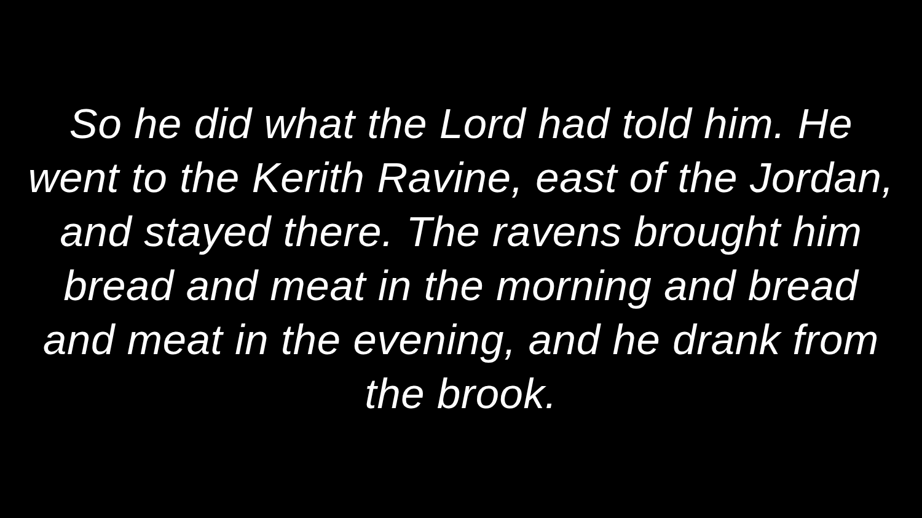So he did what the Lord had told him. He went to the Kerith Ravine, east of the Jordan, and stayed there. The ravens brought him bread and meat in the morning and bread and meat in the evening, and he drank from the brook.